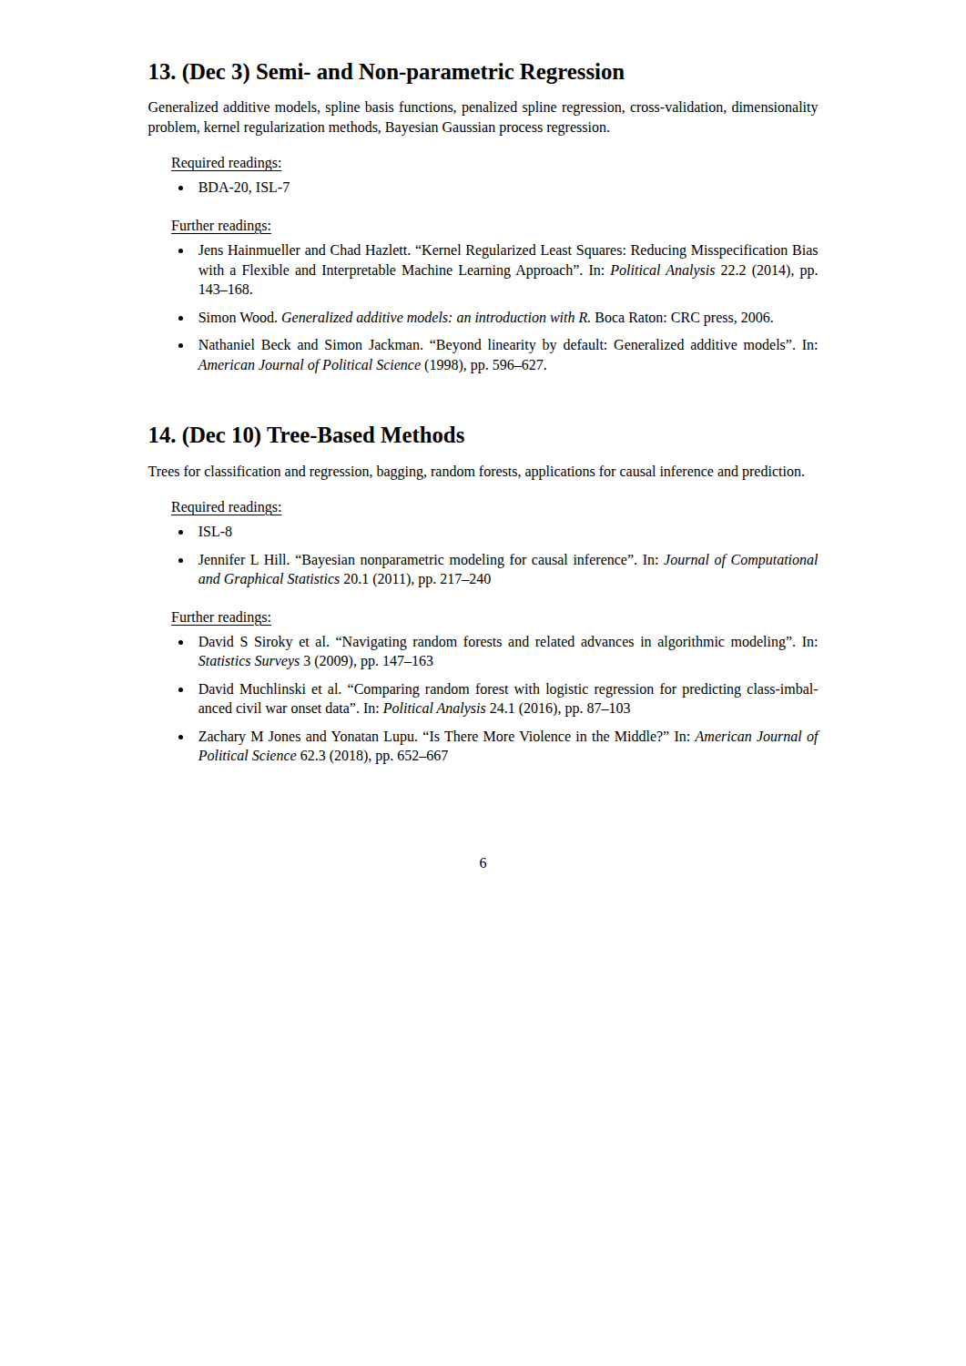13. (Dec 3) Semi- and Non-parametric Regression
Generalized additive models, spline basis functions, penalized spline regression, cross-validation, dimensionality problem, kernel regularization methods, Bayesian Gaussian process regression.
Required readings:
BDA-20, ISL-7
Further readings:
Jens Hainmueller and Chad Hazlett. “Kernel Regularized Least Squares: Reducing Misspecification Bias with a Flexible and Interpretable Machine Learning Approach”. In: Political Analysis 22.2 (2014), pp. 143–168.
Simon Wood. Generalized additive models: an introduction with R. Boca Raton: CRC press, 2006.
Nathaniel Beck and Simon Jackman. “Beyond linearity by default: Generalized additive models”. In: American Journal of Political Science (1998), pp. 596–627.
14. (Dec 10) Tree-Based Methods
Trees for classification and regression, bagging, random forests, applications for causal inference and prediction.
Required readings:
ISL-8
Jennifer L Hill. “Bayesian nonparametric modeling for causal inference”. In: Journal of Computational and Graphical Statistics 20.1 (2011), pp. 217–240
Further readings:
David S Siroky et al. “Navigating random forests and related advances in algorithmic modeling”. In: Statistics Surveys 3 (2009), pp. 147–163
David Muchlinski et al. “Comparing random forest with logistic regression for predicting class-imbalanced civil war onset data”. In: Political Analysis 24.1 (2016), pp. 87–103
Zachary M Jones and Yonatan Lupu. “Is There More Violence in the Middle?” In: American Journal of Political Science 62.3 (2018), pp. 652–667
6